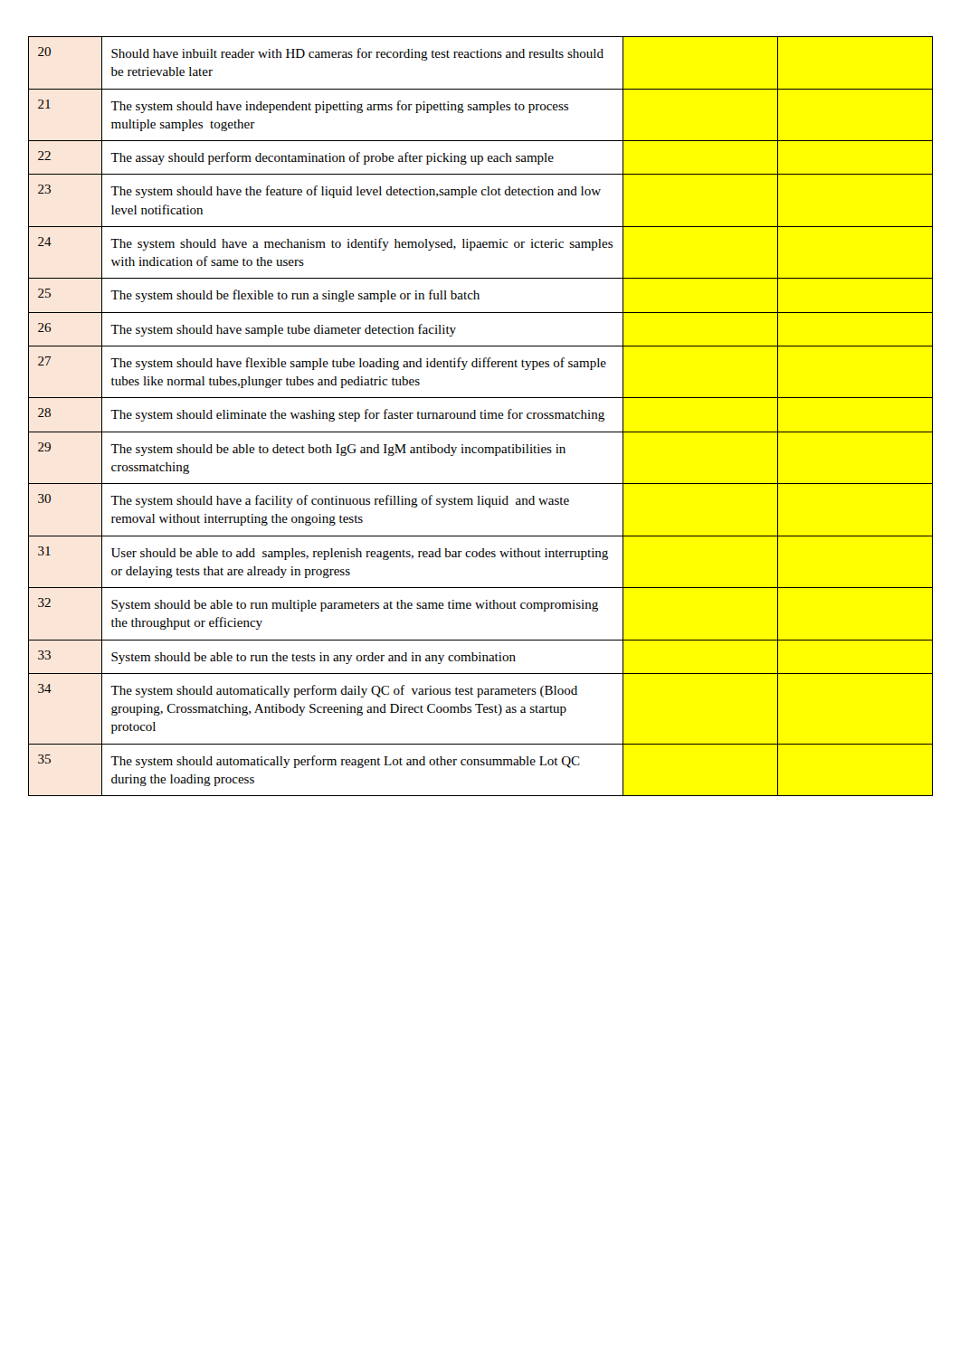| 20 | Should have inbuilt reader with HD cameras for recording test reactions and results should be retrievable later | | |
| 21 | The system should have independent pipetting arms for pipetting samples to process multiple samples together | | |
| 22 | The assay should perform decontamination of probe after picking up each sample | | |
| 23 | The system should have the feature of liquid level detection,sample clot detection and low level notification | | |
| 24 | The system should have a mechanism to identify hemolysed, lipaemic or icteric samples with indication of same to the users | | |
| 25 | The system should be flexible to run a single sample or in full batch | | |
| 26 | The system should have sample tube diameter detection facility | | |
| 27 | The system should have flexible sample tube loading and identify different types of sample tubes like normal tubes,plunger tubes and pediatric tubes | | |
| 28 | The system should eliminate the washing step for faster turnaround time for crossmatching | | |
| 29 | The system should be able to detect both IgG and IgM antibody incompatibilities in crossmatching | | |
| 30 | The system should have a facility of continuous refilling of system liquid and waste removal without interrupting the ongoing tests | | |
| 31 | User should be able to add samples, replenish reagents, read bar codes without interrupting or delaying tests that are already in progress | | |
| 32 | System should be able to run multiple parameters at the same time without compromising the throughput or efficiency | | |
| 33 | System should be able to run the tests in any order and in any combination | | |
| 34 | The system should automatically perform daily QC of various test parameters (Blood grouping, Crossmatching, Antibody Screening and Direct Coombs Test) as a startup protocol | | |
| 35 | The system should automatically perform reagent Lot and other consummable Lot QC during the loading process | | |